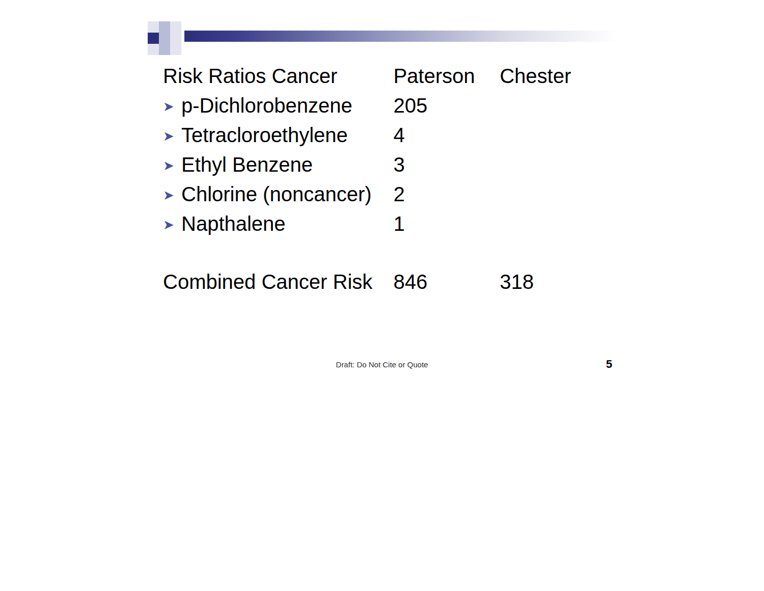| Risk Ratios Cancer | Paterson | Chester |
| --- | --- | --- |
| p-Dichlorobenzene | 205 | |
| Tetracloroethylene | 4 | |
| Ethyl Benzene | 3 | |
| Chlorine (noncancer) | 2 | |
| Napthalene | 1 | |
| Combined Cancer Risk | 846 | 318 |
Draft: Do Not Cite or Quote
5